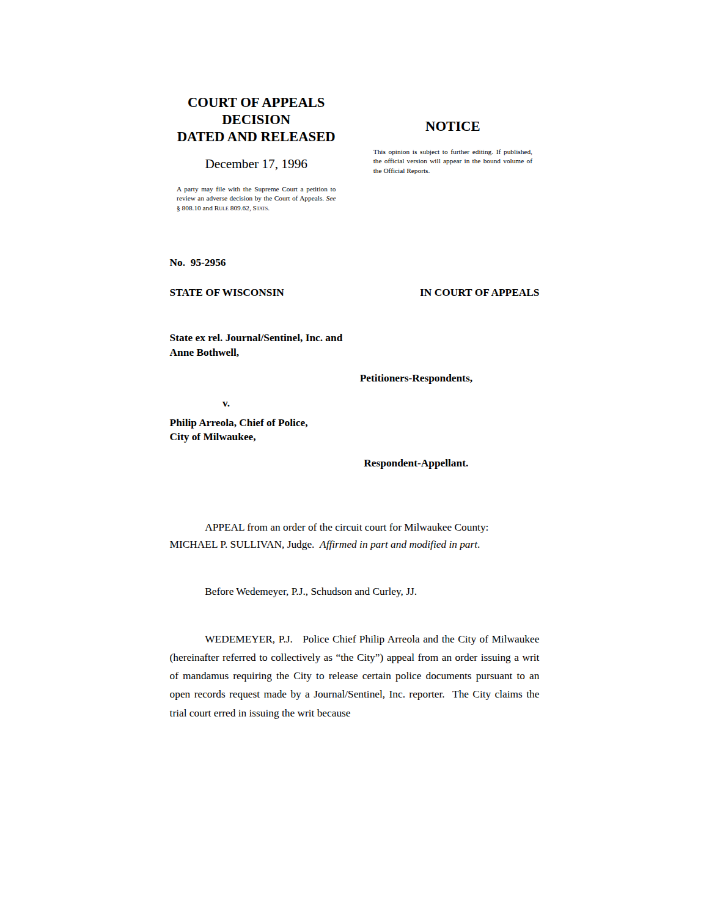COURT OF APPEALS
DECISION
DATED AND RELEASED
December 17, 1996
A party may file with the Supreme Court a petition to review an adverse decision by the Court of Appeals. See § 808.10 and Rule 809.62, Stats.
NOTICE
This opinion is subject to further editing. If published, the official version will appear in the bound volume of the Official Reports.
No. 95-2956
STATE OF WISCONSIN
IN COURT OF APPEALS
State ex rel. Journal/Sentinel, Inc. and
Anne Bothwell,
Petitioners-Respondents,
v.
Philip Arreola, Chief of Police,
City of Milwaukee,
Respondent-Appellant.
APPEAL from an order of the circuit court for Milwaukee County: MICHAEL P. SULLIVAN, Judge. Affirmed in part and modified in part.
Before Wedemeyer, P.J., Schudson and Curley, JJ.
WEDEMEYER, P.J. Police Chief Philip Arreola and the City of Milwaukee (hereinafter referred to collectively as “the City”) appeal from an order issuing a writ of mandamus requiring the City to release certain police documents pursuant to an open records request made by a Journal/Sentinel, Inc. reporter. The City claims the trial court erred in issuing the writ because